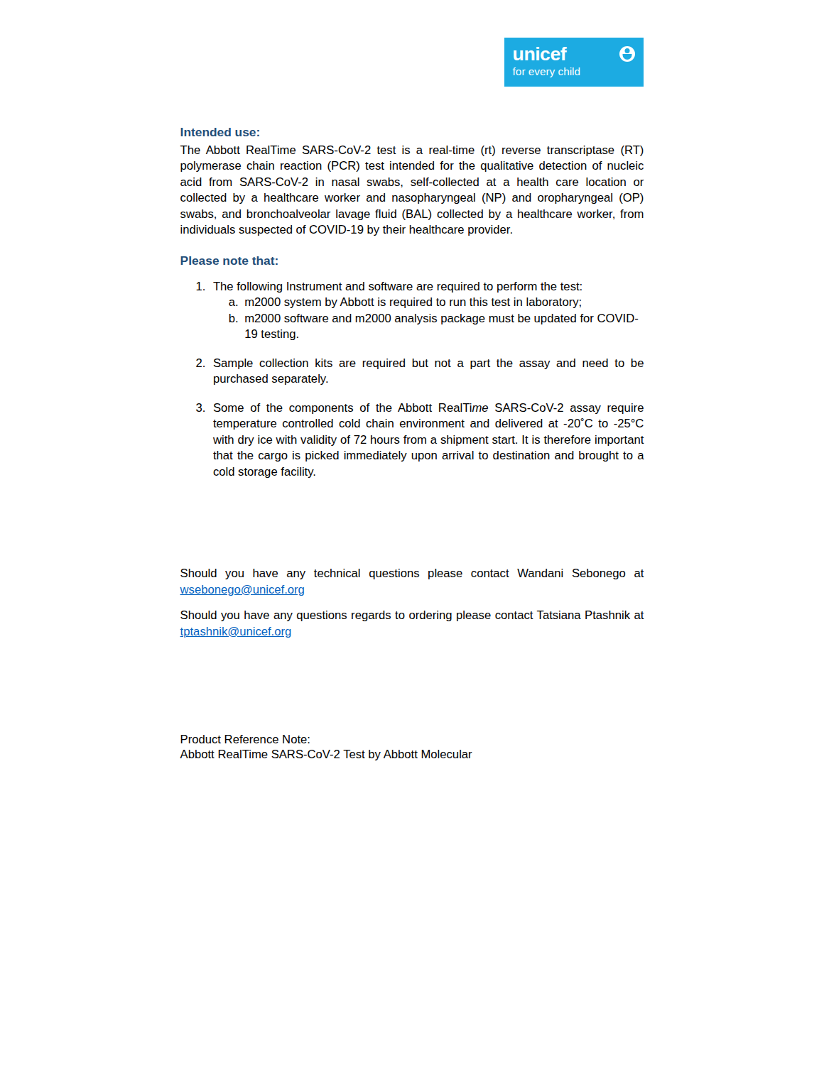unicef
for every child
Intended use:
The Abbott RealTime SARS-CoV-2 test is a real-time (rt) reverse transcriptase (RT) polymerase chain reaction (PCR) test intended for the qualitative detection of nucleic acid from SARS-CoV-2 in nasal swabs, self-collected at a health care location or collected by a healthcare worker and nasopharyngeal (NP) and oropharyngeal (OP) swabs, and bronchoalveolar lavage fluid (BAL) collected by a healthcare worker, from individuals suspected of COVID-19 by their healthcare provider.
Please note that:
The following Instrument and software are required to perform the test:
m2000 system by Abbott is required to run this test in laboratory;
m2000 software and m2000 analysis package must be updated for COVID-19 testing.
Sample collection kits are required but not a part the assay and need to be purchased separately.
Some of the components of the Abbott RealTime SARS-CoV-2 assay require temperature controlled cold chain environment and delivered at -20˚C to -25°C with dry ice with validity of 72 hours from a shipment start. It is therefore important that the cargo is picked immediately upon arrival to destination and brought to a cold storage facility.
Should you have any technical questions please contact Wandani Sebonego at wsebonego@unicef.org
Should you have any questions regards to ordering please contact Tatsiana Ptashnik at tptashnik@unicef.org
Product Reference Note:
Abbott RealTime SARS-CoV-2 Test by Abbott Molecular